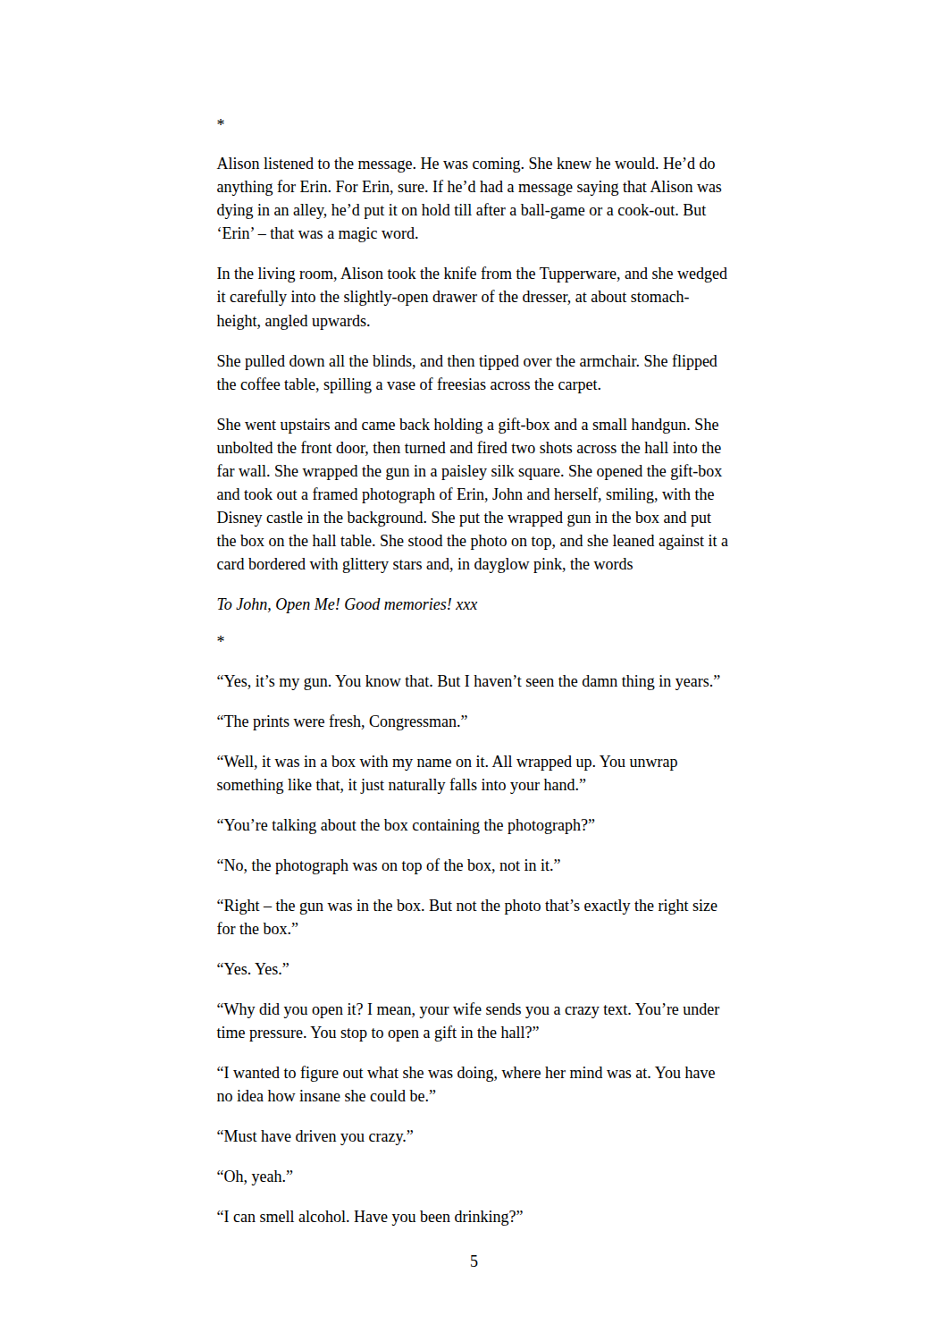*
Alison listened to the message. He was coming. She knew he would. He’d do anything for Erin. For Erin, sure. If he’d had a message saying that Alison was dying in an alley, he’d put it on hold till after a ball-game or a cook-out. But ‘Erin’ – that was a magic word.
In the living room, Alison took the knife from the Tupperware, and she wedged it carefully into the slightly-open drawer of the dresser, at about stomach-height, angled upwards.
She pulled down all the blinds, and then tipped over the armchair. She flipped the coffee table, spilling a vase of freesias across the carpet.
She went upstairs and came back holding a gift-box and a small handgun. She unbolted the front door, then turned and fired two shots across the hall into the far wall. She wrapped the gun in a paisley silk square. She opened the gift-box and took out a framed photograph of Erin, John and herself, smiling, with the Disney castle in the background. She put the wrapped gun in the box and put the box on the hall table. She stood the photo on top, and she leaned against it a card bordered with glittery stars and, in dayglow pink, the words
To John, Open Me! Good memories! xxx
*
“Yes, it’s my gun. You know that. But I haven’t seen the damn thing in years.”
“The prints were fresh, Congressman.”
“Well, it was in a box with my name on it. All wrapped up. You unwrap something like that, it just naturally falls into your hand.”
“You’re talking about the box containing the photograph?”
“No, the photograph was on top of the box, not in it.”
“Right – the gun was in the box. But not the photo that’s exactly the right size for the box.”
“Yes. Yes.”
“Why did you open it? I mean, your wife sends you a crazy text. You’re under time pressure. You stop to open a gift in the hall?”
“I wanted to figure out what she was doing, where her mind was at. You have no idea how insane she could be.”
“Must have driven you crazy.”
“Oh, yeah.”
“I can smell alcohol. Have you been drinking?”
5